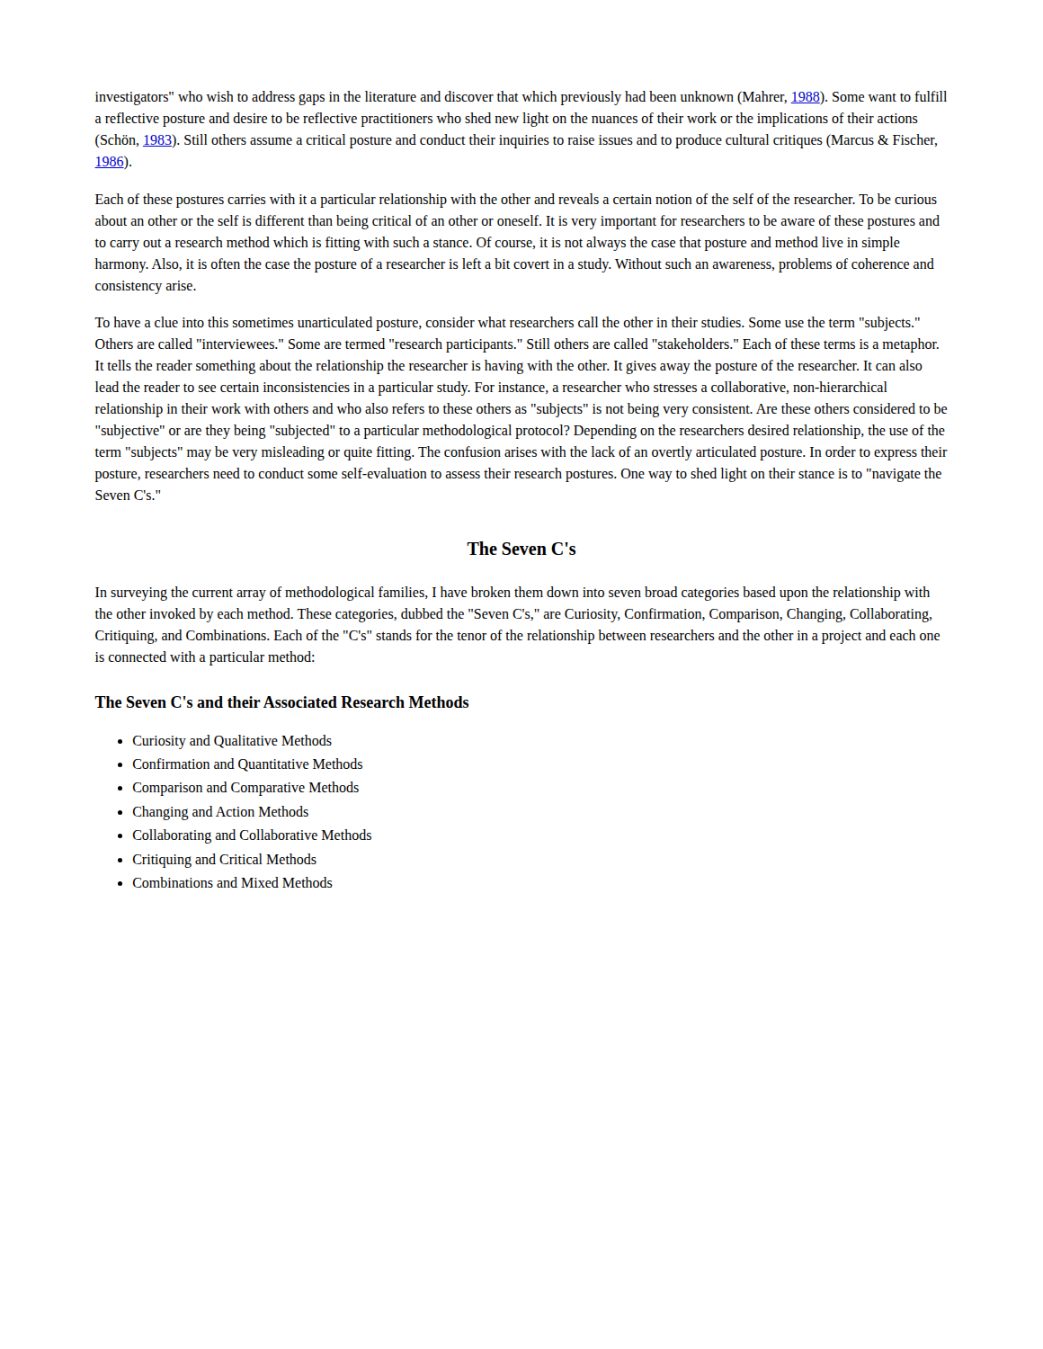investigators" who wish to address gaps in the literature and discover that which previously had been unknown (Mahrer, 1988). Some want to fulfill a reflective posture and desire to be reflective practitioners who shed new light on the nuances of their work or the implications of their actions (Schön, 1983). Still others assume a critical posture and conduct their inquiries to raise issues and to produce cultural critiques (Marcus & Fischer, 1986).
Each of these postures carries with it a particular relationship with the other and reveals a certain notion of the self of the researcher. To be curious about an other or the self is different than being critical of an other or oneself. It is very important for researchers to be aware of these postures and to carry out a research method which is fitting with such a stance. Of course, it is not always the case that posture and method live in simple harmony. Also, it is often the case the posture of a researcher is left a bit covert in a study. Without such an awareness, problems of coherence and consistency arise.
To have a clue into this sometimes unarticulated posture, consider what researchers call the other in their studies. Some use the term "subjects." Others are called "interviewees." Some are termed "research participants." Still others are called "stakeholders." Each of these terms is a metaphor. It tells the reader something about the relationship the researcher is having with the other. It gives away the posture of the researcher. It can also lead the reader to see certain inconsistencies in a particular study. For instance, a researcher who stresses a collaborative, non-hierarchical relationship in their work with others and who also refers to these others as "subjects" is not being very consistent. Are these others considered to be "subjective" or are they being "subjected" to a particular methodological protocol? Depending on the researchers desired relationship, the use of the term "subjects" may be very misleading or quite fitting. The confusion arises with the lack of an overtly articulated posture. In order to express their posture, researchers need to conduct some self-evaluation to assess their research postures. One way to shed light on their stance is to "navigate the Seven C's."
The Seven C's
In surveying the current array of methodological families, I have broken them down into seven broad categories based upon the relationship with the other invoked by each method. These categories, dubbed the "Seven C's," are Curiosity, Confirmation, Comparison, Changing, Collaborating, Critiquing, and Combinations. Each of the "C's" stands for the tenor of the relationship between researchers and the other in a project and each one is connected with a particular method:
The Seven C's and their Associated Research Methods
Curiosity and Qualitative Methods
Confirmation and Quantitative Methods
Comparison and Comparative Methods
Changing and Action Methods
Collaborating and Collaborative Methods
Critiquing and Critical Methods
Combinations and Mixed Methods